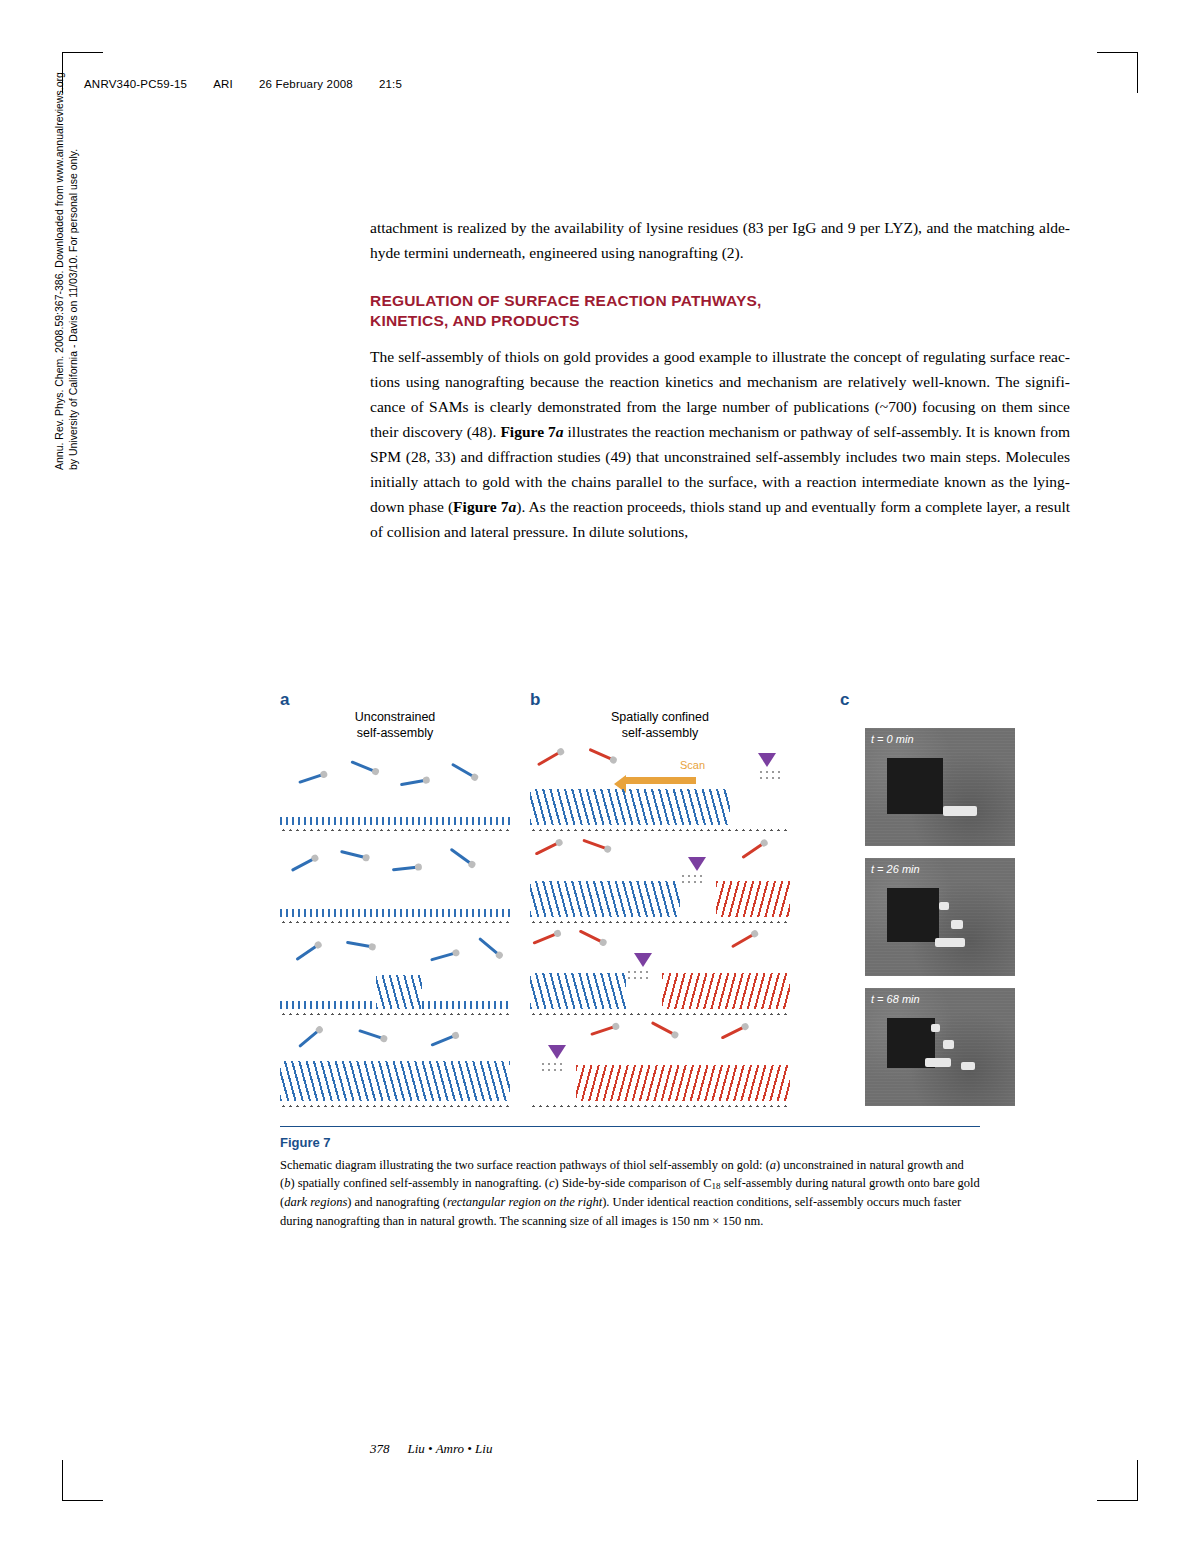ANRV340-PC59-15 ARI 26 February 200821:5
Annu. Rev. Phys. Chem. 2008.59:367-386. Downloaded from www.annualreviews.org
by University of California - Davis on 11/03/10. For personal use only.
attachment is realized by the availability of lysine residues (83 per IgG and 9 per LYZ), and the matching aldehyde termini underneath, engineered using nanografting (2).
REGULATION OF SURFACE REACTION PATHWAYS,
KINETICS, AND PRODUCTS
The self-assembly of thiols on gold provides a good example to illustrate the concept of regulating surface reactions using nanografting because the reaction kinetics and mechanism are relatively well-known. The significance of SAMs is clearly demonstrated from the large number of publications (~700) focusing on them since their discovery (48). Figure 7a illustrates the reaction mechanism or pathway of self-assembly. It is known from SPM (28, 33) and diffraction studies (49) that unconstrained self-assembly includes two main steps. Molecules initially attach to gold with the chains parallel to the surface, with a reaction intermediate known as the lying-down phase (Figure 7a). As the reaction proceeds, thiols stand up and eventually form a complete layer, a result of collision and lateral pressure. In dilute solutions,
a
Unconstrained
self-assembly
b
Spatially confined
self-assembly
Scan
c
t = 0 min
t = 26 min
t = 68 min
Figure 7
Schematic diagram illustrating the two surface reaction pathways of thiol self-assembly on gold: (a) unconstrained in natural growth and (b) spatially confined self-assembly in nanografting. (c) Side-by-side comparison of C18 self-assembly during natural growth onto bare gold (dark regions) and nanografting (rectangular region on the right). Under identical reaction conditions, self-assembly occurs much faster during nanografting than in natural growth. The scanning size of all images is 150 nm × 150 nm.
378 Liu • Amro • Liu